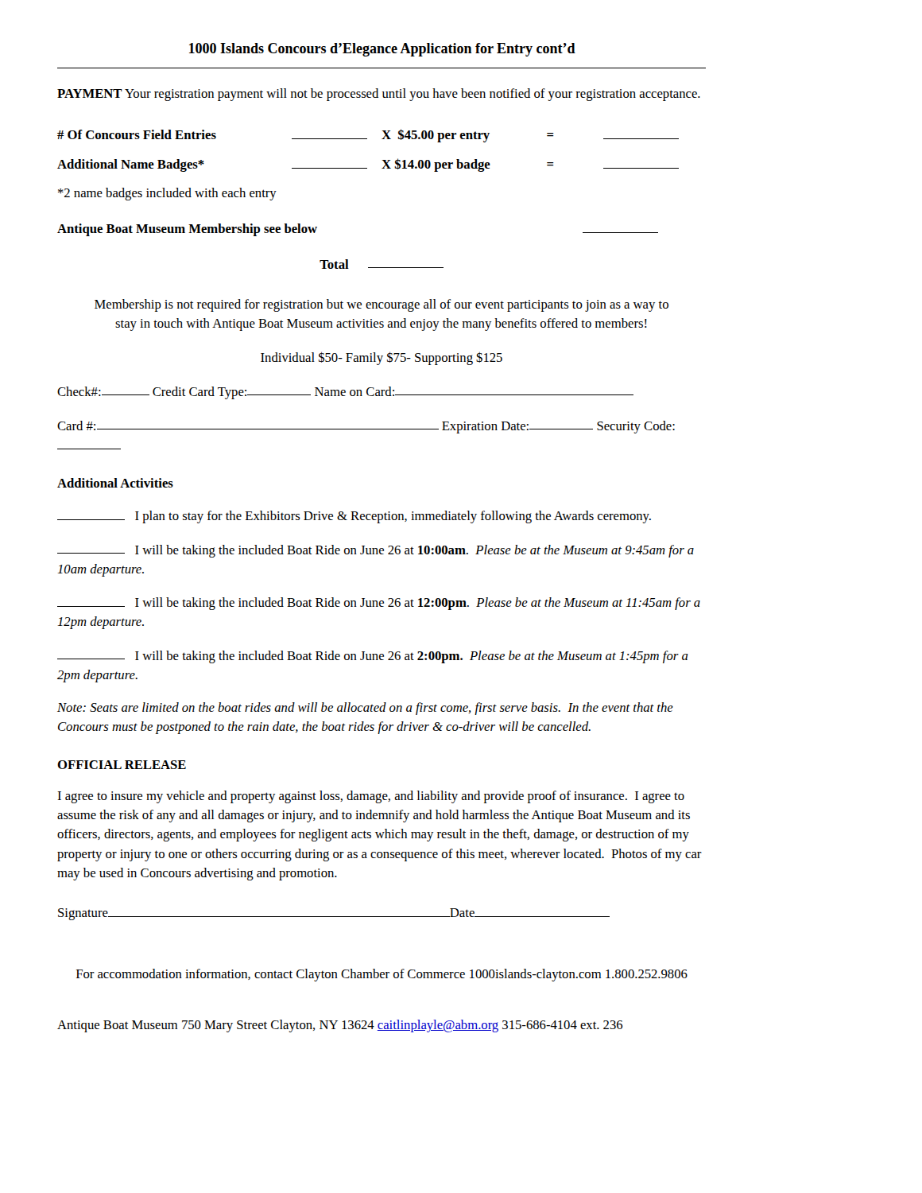1000 Islands Concours d’Elegance Application for Entry cont’d
PAYMENT Your registration payment will not be processed until you have been notified of your registration acceptance.
| # Of Concours Field Entries | | X $45.00 per entry | = | |
| Additional Name Badges* | | X $14.00 per badge | = | |
*2 name badges included with each entry
Antique Boat Museum Membership see below
Total
Membership is not required for registration but we encourage all of our event participants to join as a way to stay in touch with Antique Boat Museum activities and enjoy the many benefits offered to members!
Individual $50- Family $75- Supporting $125
Check#: Credit Card Type: Name on Card:
Card #: Expiration Date: Security Code:
Additional Activities
I plan to stay for the Exhibitors Drive & Reception, immediately following the Awards ceremony.
I will be taking the included Boat Ride on June 26 at 10:00am. Please be at the Museum at 9:45am for a 10am departure.
I will be taking the included Boat Ride on June 26 at 12:00pm. Please be at the Museum at 11:45am for a 12pm departure.
I will be taking the included Boat Ride on June 26 at 2:00pm. Please be at the Museum at 1:45pm for a 2pm departure.
Note: Seats are limited on the boat rides and will be allocated on a first come, first serve basis. In the event that the Concours must be postponed to the rain date, the boat rides for driver & co-driver will be cancelled.
OFFICIAL RELEASE
I agree to insure my vehicle and property against loss, damage, and liability and provide proof of insurance. I agree to assume the risk of any and all damages or injury, and to indemnify and hold harmless the Antique Boat Museum and its officers, directors, agents, and employees for negligent acts which may result in the theft, damage, or destruction of my property or injury to one or others occurring during or as a consequence of this meet, wherever located. Photos of my car may be used in Concours advertising and promotion.
Signature Date
For accommodation information, contact Clayton Chamber of Commerce 1000islands-clayton.com 1.800.252.9806
Antique Boat Museum 750 Mary Street Clayton, NY 13624 caitlinplayle@abm.org 315-686-4104 ext. 236